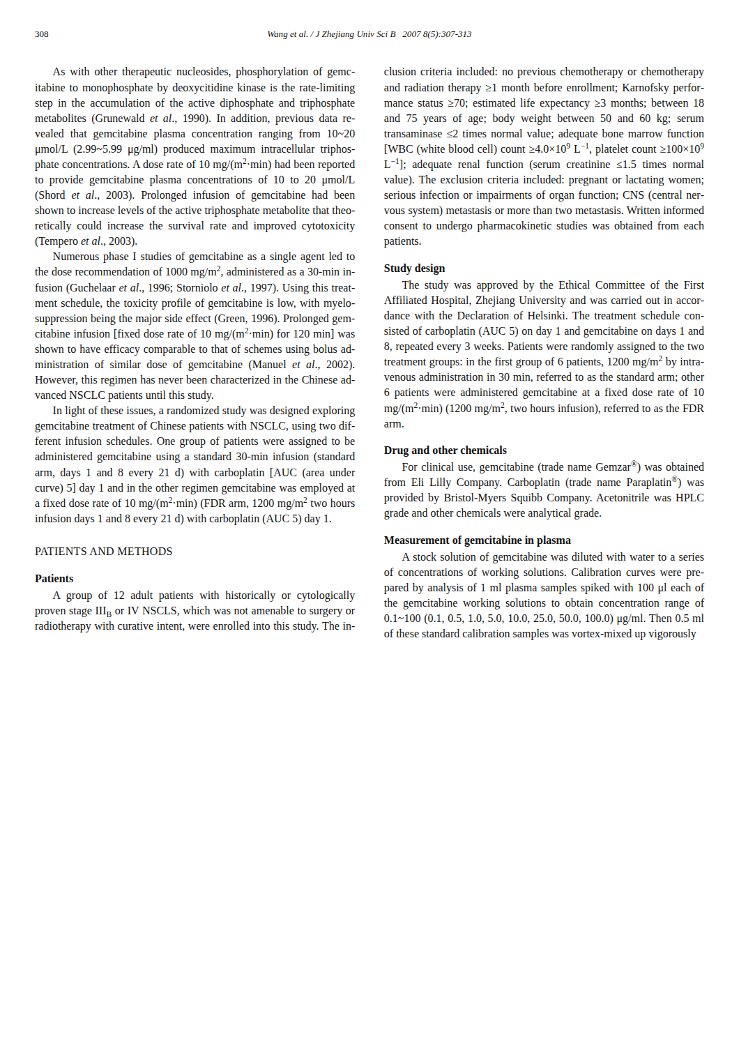308 Wang et al. / J Zhejiang Univ Sci B 2007 8(5):307-313
As with other therapeutic nucleosides, phosphorylation of gemcitabine to monophosphate by deoxycitidine kinase is the rate-limiting step in the accumulation of the active diphosphate and triphosphate metabolites (Grunewald et al., 1990). In addition, previous data revealed that gemcitabine plasma concentration ranging from 10~20 μmol/L (2.99~5.99 μg/ml) produced maximum intracellular triphosphate concentrations. A dose rate of 10 mg/(m2·min) had been reported to provide gemcitabine plasma concentrations of 10 to 20 μmol/L (Shord et al., 2003). Prolonged infusion of gemcitabine had been shown to increase levels of the active triphosphate metabolite that theoretically could increase the survival rate and improved cytotoxicity (Tempero et al., 2003).
Numerous phase I studies of gemcitabine as a single agent led to the dose recommendation of 1000 mg/m2, administered as a 30-min infusion (Guchelaar et al., 1996; Storniolo et al., 1997). Using this treatment schedule, the toxicity profile of gemcitabine is low, with myelosuppression being the major side effect (Green, 1996). Prolonged gemcitabine infusion [fixed dose rate of 10 mg/(m2·min) for 120 min] was shown to have efficacy comparable to that of schemes using bolus administration of similar dose of gemcitabine (Manuel et al., 2002). However, this regimen has never been characterized in the Chinese advanced NSCLC patients until this study.
In light of these issues, a randomized study was designed exploring gemcitabine treatment of Chinese patients with NSCLC, using two different infusion schedules. One group of patients were assigned to be administered gemcitabine using a standard 30-min infusion (standard arm, days 1 and 8 every 21 d) with carboplatin [AUC (area under curve) 5] day 1 and in the other regimen gemcitabine was employed at a fixed dose rate of 10 mg/(m2·min) (FDR arm, 1200 mg/m2 two hours infusion days 1 and 8 every 21 d) with carboplatin (AUC 5) day 1.
PATIENTS AND METHODS
Patients
A group of 12 adult patients with historically or cytologically proven stage IIIB or IV NSCLS, which was not amenable to surgery or radiotherapy with curative intent, were enrolled into this study. The inclusion criteria included: no previous chemotherapy or chemotherapy and radiation therapy ≥1 month before enrollment; Karnofsky performance status ≥70; estimated life expectancy ≥3 months; between 18 and 75 years of age; body weight between 50 and 60 kg; serum transaminase ≤2 times normal value; adequate bone marrow function [WBC (white blood cell) count ≥4.0×109 L−1, platelet count ≥100×109 L−1]; adequate renal function (serum creatinine ≤1.5 times normal value). The exclusion criteria included: pregnant or lactating women; serious infection or impairments of organ function; CNS (central nervous system) metastasis or more than two metastasis. Written informed consent to undergo pharmacokinetic studies was obtained from each patients.
Study design
The study was approved by the Ethical Committee of the First Affiliated Hospital, Zhejiang University and was carried out in accordance with the Declaration of Helsinki. The treatment schedule consisted of carboplatin (AUC 5) on day 1 and gemcitabine on days 1 and 8, repeated every 3 weeks. Patients were randomly assigned to the two treatment groups: in the first group of 6 patients, 1200 mg/m2 by intravenous administration in 30 min, referred to as the standard arm; other 6 patients were administered gemcitabine at a fixed dose rate of 10 mg/(m2·min) (1200 mg/m2, two hours infusion), referred to as the FDR arm.
Drug and other chemicals
For clinical use, gemcitabine (trade name Gemzar®) was obtained from Eli Lilly Company. Carboplatin (trade name Paraplatin®) was provided by Bristol-Myers Squibb Company. Acetonitrile was HPLC grade and other chemicals were analytical grade.
Measurement of gemcitabine in plasma
A stock solution of gemcitabine was diluted with water to a series of concentrations of working solutions. Calibration curves were prepared by analysis of 1 ml plasma samples spiked with 100 μl each of the gemcitabine working solutions to obtain concentration range of 0.1~100 (0.1, 0.5, 1.0, 5.0, 10.0, 25.0, 50.0, 100.0) μg/ml. Then 0.5 ml of these standard calibration samples was vortex-mixed up vigorously